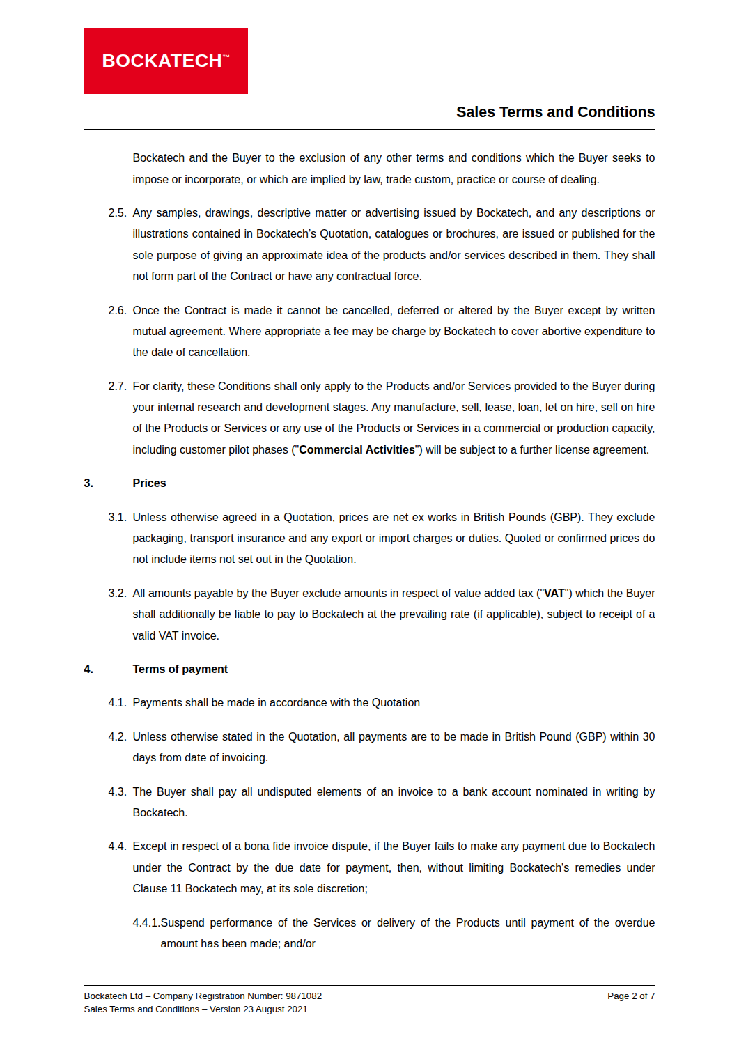BOCKATECH™
Sales Terms and Conditions
Bockatech and the Buyer to the exclusion of any other terms and conditions which the Buyer seeks to impose or incorporate, or which are implied by law, trade custom, practice or course of dealing.
2.5.
Any samples, drawings, descriptive matter or advertising issued by Bockatech, and any descriptions or illustrations contained in Bockatech’s Quotation, catalogues or brochures, are issued or published for the sole purpose of giving an approximate idea of the products and/or services described in them. They shall not form part of the Contract or have any contractual force.
2.6.
Once the Contract is made it cannot be cancelled, deferred or altered by the Buyer except by written mutual agreement. Where appropriate a fee may be charge by Bockatech to cover abortive expenditure to the date of cancellation.
2.7.
For clarity, these Conditions shall only apply to the Products and/or Services provided to the Buyer during your internal research and development stages. Any manufacture, sell, lease, loan, let on hire, sell on hire of the Products or Services or any use of the Products or Services in a commercial or production capacity, including customer pilot phases ("Commercial Activities") will be subject to a further license agreement.
3.
Prices
3.1.
Unless otherwise agreed in a Quotation, prices are net ex works in British Pounds (GBP). They exclude packaging, transport insurance and any export or import charges or duties. Quoted or confirmed prices do not include items not set out in the Quotation.
3.2.
All amounts payable by the Buyer exclude amounts in respect of value added tax ("VAT") which the Buyer shall additionally be liable to pay to Bockatech at the prevailing rate (if applicable), subject to receipt of a valid VAT invoice.
4.
Terms of payment
4.1.
Payments shall be made in accordance with the Quotation
4.2.
Unless otherwise stated in the Quotation, all payments are to be made in British Pound (GBP) within 30 days from date of invoicing.
4.3.
The Buyer shall pay all undisputed elements of an invoice to a bank account nominated in writing by Bockatech.
4.4.
Except in respect of a bona fide invoice dispute, if the Buyer fails to make any payment due to Bockatech under the Contract by the due date for payment, then, without limiting Bockatech's remedies under Clause 11 Bockatech may, at its sole discretion;
4.4.1.
Suspend performance of the Services or delivery of the Products until payment of the overdue amount has been made; and/or
Bockatech Ltd – Company Registration Number: 9871082
Sales Terms and Conditions – Version 23 August 2021
Page 2 of 7